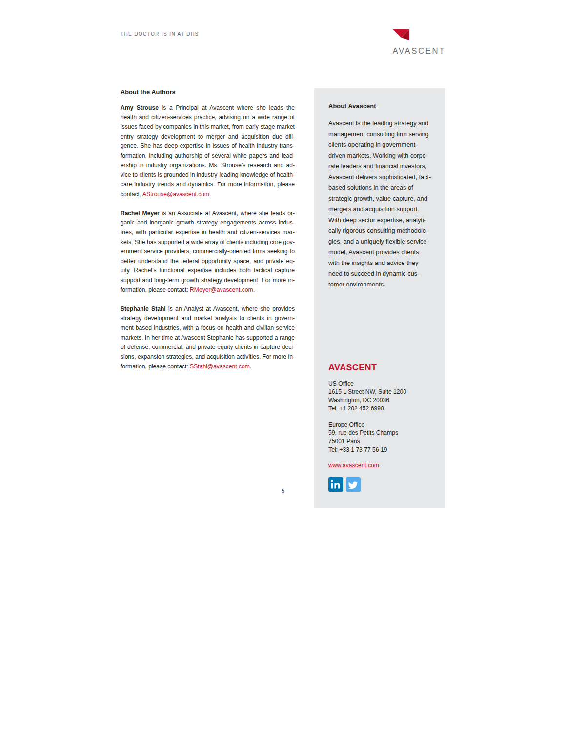The Doctor Is In At DHS
AVASCENT
About the Authors
Amy Strouse is a Principal at Avascent where she leads the health and citizen-services practice, advising on a wide range of issues faced by companies in this market, from early-stage market entry strategy development to merger and acquisition due diligence. She has deep expertise in issues of health industry transformation, including authorship of several white papers and leadership in industry organizations. Ms. Strouse’s research and advice to clients is grounded in industry-leading knowledge of healthcare industry trends and dynamics. For more information, please contact: AStrouse@avascent.com.
Rachel Meyer is an Associate at Avascent, where she leads organic and inorganic growth strategy engagements across industries, with particular expertise in health and citizen-services markets. She has supported a wide array of clients including core government service providers, commercially-oriented firms seeking to better understand the federal opportunity space, and private equity. Rachel’s functional expertise includes both tactical capture support and long-term growth strategy development. For more information, please contact: RMeyer@avascent.com.
Stephanie Stahl is an Analyst at Avascent, where she provides strategy development and market analysis to clients in government-based industries, with a focus on health and civilian service markets. In her time at Avascent Stephanie has supported a range of defense, commercial, and private equity clients in capture decisions, expansion strategies, and acquisition activities. For more information, please contact: SStahl@avascent.com.
About Avascent
Avascent is the leading strategy and management consulting firm serving clients operating in government-driven markets. Working with corporate leaders and financial investors, Avascent delivers sophisticated, fact-based solutions in the areas of strategic growth, value capture, and mergers and acquisition support. With deep sector expertise, analytically rigorous consulting methodologies, and a uniquely flexible service model, Avascent provides clients with the insights and advice they need to succeed in dynamic customer environments.
AVASCENT
US Office
1615 L Street NW, Suite 1200
Washington, DC 20036
Tel: +1 202 452 6990
Europe Office
59, rue des Petits Champs
75001 Paris
Tel: +33 1 73 77 56 19
www.avascent.com
5